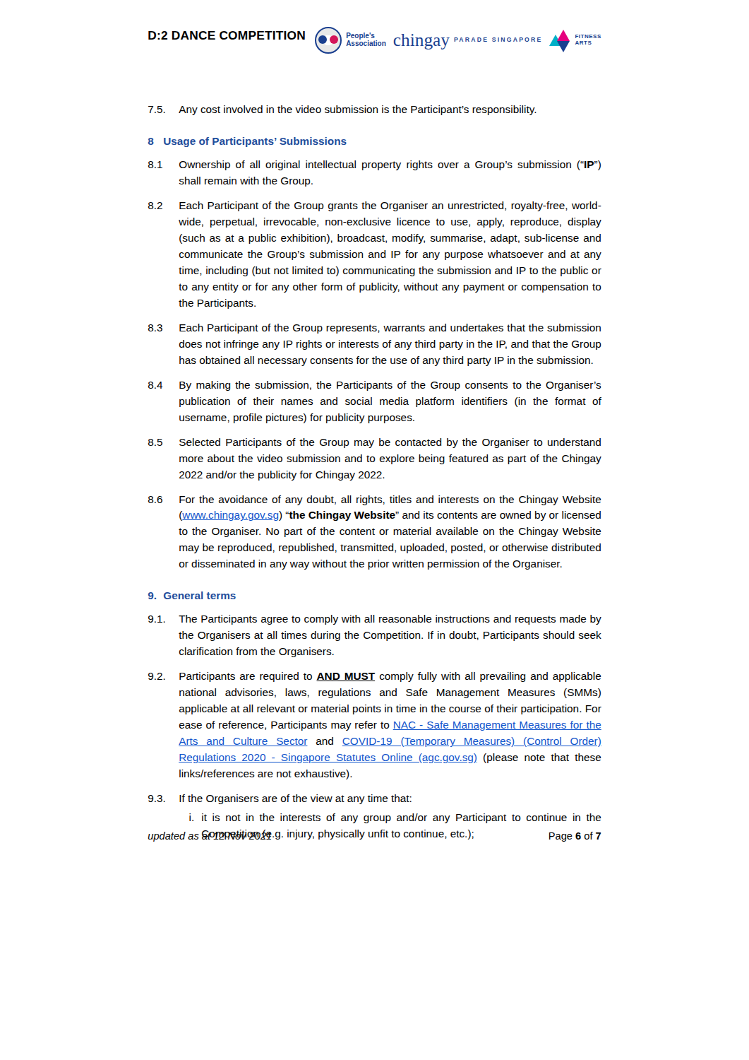D:2 DANCE COMPETITION
People's
Association
chingay PARADE SINGAPORE
FITNESS
ARTS
7.5. Any cost involved in the video submission is the Participant’s responsibility.
8 Usage of Participants’ Submissions
8.1 Ownership of all original intellectual property rights over a Group’s submission (“IP”) shall remain with the Group.
8.2 Each Participant of the Group grants the Organiser an unrestricted, royalty-free, world-wide, perpetual, irrevocable, non-exclusive licence to use, apply, reproduce, display (such as at a public exhibition), broadcast, modify, summarise, adapt, sub-license and communicate the Group’s submission and IP for any purpose whatsoever and at any time, including (but not limited to) communicating the submission and IP to the public or to any entity or for any other form of publicity, without any payment or compensation to the Participants.
8.3 Each Participant of the Group represents, warrants and undertakes that the submission does not infringe any IP rights or interests of any third party in the IP, and that the Group has obtained all necessary consents for the use of any third party IP in the submission.
8.4 By making the submission, the Participants of the Group consents to the Organiser’s publication of their names and social media platform identifiers (in the format of username, profile pictures) for publicity purposes.
8.5 Selected Participants of the Group may be contacted by the Organiser to understand more about the video submission and to explore being featured as part of the Chingay 2022 and/or the publicity for Chingay 2022.
8.6 For the avoidance of any doubt, all rights, titles and interests on the Chingay Website (www.chingay.gov.sg) “the Chingay Website” and its contents are owned by or licensed to the Organiser. No part of the content or material available on the Chingay Website may be reproduced, republished, transmitted, uploaded, posted, or otherwise distributed or disseminated in any way without the prior written permission of the Organiser.
9. General terms
9.1. The Participants agree to comply with all reasonable instructions and requests made by the Organisers at all times during the Competition. If in doubt, Participants should seek clarification from the Organisers.
9.2. Participants are required to AND MUST comply fully with all prevailing and applicable national advisories, laws, regulations and Safe Management Measures (SMMs) applicable at all relevant or material points in time in the course of their participation. For ease of reference, Participants may refer to NAC - Safe Management Measures for the Arts and Culture Sector and COVID-19 (Temporary Measures) (Control Order) Regulations 2020 - Singapore Statutes Online (agc.gov.sg) (please note that these links/references are not exhaustive).
9.3. If the Organisers are of the view at any time that:
i. it is not in the interests of any group and/or any Participant to continue in the Competition (e.g. injury, physically unfit to continue, etc.);
updated as at 12 Nov 2021
Page 6 of 7